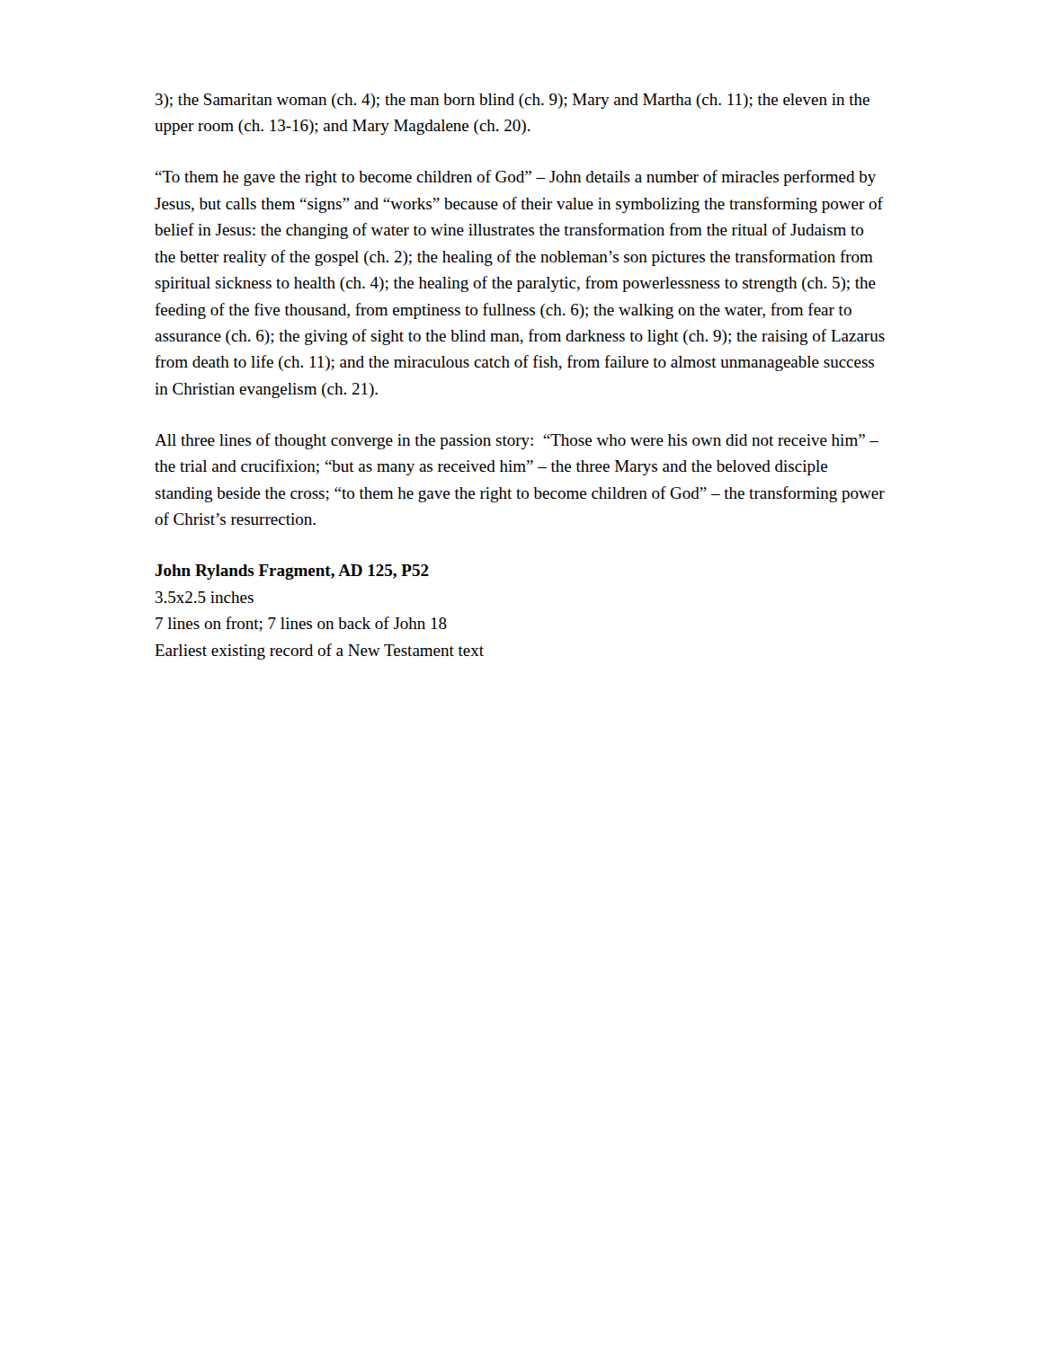3); the Samaritan woman (ch. 4); the man born blind (ch. 9); Mary and Martha (ch. 11); the eleven in the upper room (ch. 13-16); and Mary Magdalene (ch. 20).
“To them he gave the right to become children of God” – John details a number of miracles performed by Jesus, but calls them “signs” and “works” because of their value in symbolizing the transforming power of belief in Jesus: the changing of water to wine illustrates the transformation from the ritual of Judaism to the better reality of the gospel (ch. 2); the healing of the nobleman’s son pictures the transformation from spiritual sickness to health (ch. 4); the healing of the paralytic, from powerlessness to strength (ch. 5); the feeding of the five thousand, from emptiness to fullness (ch. 6); the walking on the water, from fear to assurance (ch. 6); the giving of sight to the blind man, from darkness to light (ch. 9); the raising of Lazarus from death to life (ch. 11); and the miraculous catch of fish, from failure to almost unmanageable success in Christian evangelism (ch. 21).
All three lines of thought converge in the passion story: “Those who were his own did not receive him” – the trial and crucifixion; “but as many as received him” – the three Marys and the beloved disciple standing beside the cross; “to them he gave the right to become children of God” – the transforming power of Christ’s resurrection.
John Rylands Fragment, AD 125, P52
3.5x2.5 inches
7 lines on front; 7 lines on back of John 18
Earliest existing record of a New Testament text